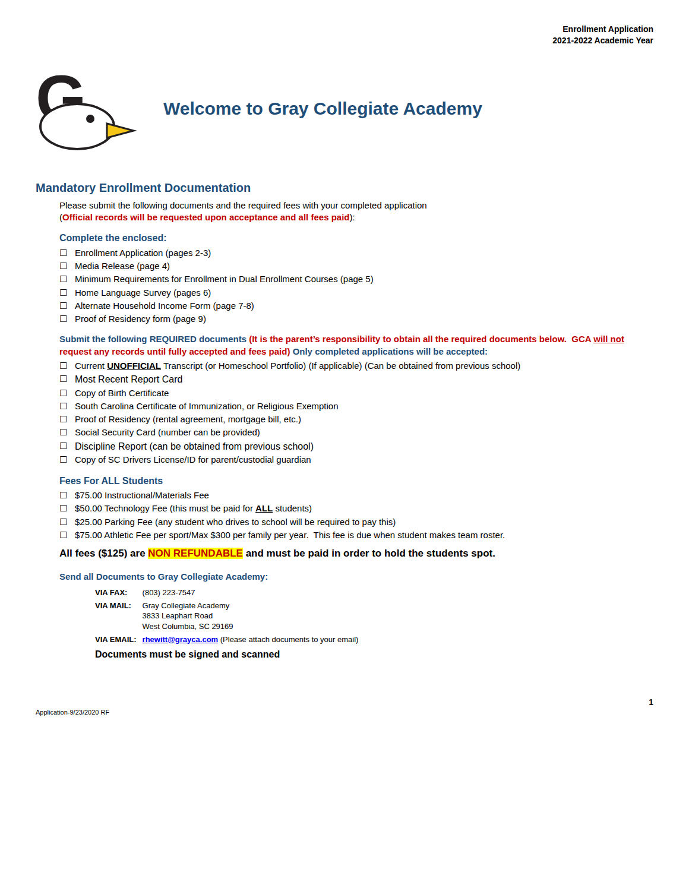Enrollment Application
2021-2022 Academic Year
Welcome to Gray Collegiate Academy
Mandatory Enrollment Documentation
Please submit the following documents and the required fees with your completed application
(Official records will be requested upon acceptance and all fees paid):
Complete the enclosed:
Enrollment Application (pages 2-3)
Media Release (page 4)
Minimum Requirements for Enrollment in Dual Enrollment Courses (page 5)
Home Language Survey (pages 6)
Alternate Household Income Form (page 7-8)
Proof of Residency form (page 9)
Submit the following REQUIRED documents (It is the parent’s responsibility to obtain all the required documents below. GCA will not request any records until fully accepted and fees paid) Only completed applications will be accepted:
Current UNOFFICIAL Transcript (or Homeschool Portfolio) (If applicable) (Can be obtained from previous school)
Most Recent Report Card
Copy of Birth Certificate
South Carolina Certificate of Immunization, or Religious Exemption
Proof of Residency (rental agreement, mortgage bill, etc.)
Social Security Card (number can be provided)
Discipline Report (can be obtained from previous school)
Copy of SC Drivers License/ID for parent/custodial guardian
Fees For ALL Students
$75.00 Instructional/Materials Fee
$50.00 Technology Fee (this must be paid for ALL students)
$25.00 Parking Fee (any student who drives to school will be required to pay this)
$75.00 Athletic Fee per sport/Max $300 per family per year. This fee is due when student makes team roster.
All fees ($125) are NON REFUNDABLE and must be paid in order to hold the students spot.
Send all Documents to Gray Collegiate Academy:
| VIA FAX: | (803) 223-7547 |
| VIA MAIL: | Gray Collegiate Academy 3833 Leaphart Road West Columbia, SC 29169 |
| VIA EMAIL: | rhewitt@grayca.com (Please attach documents to your email) |
Documents must be signed and scanned
1
Application-9/23/2020 RF